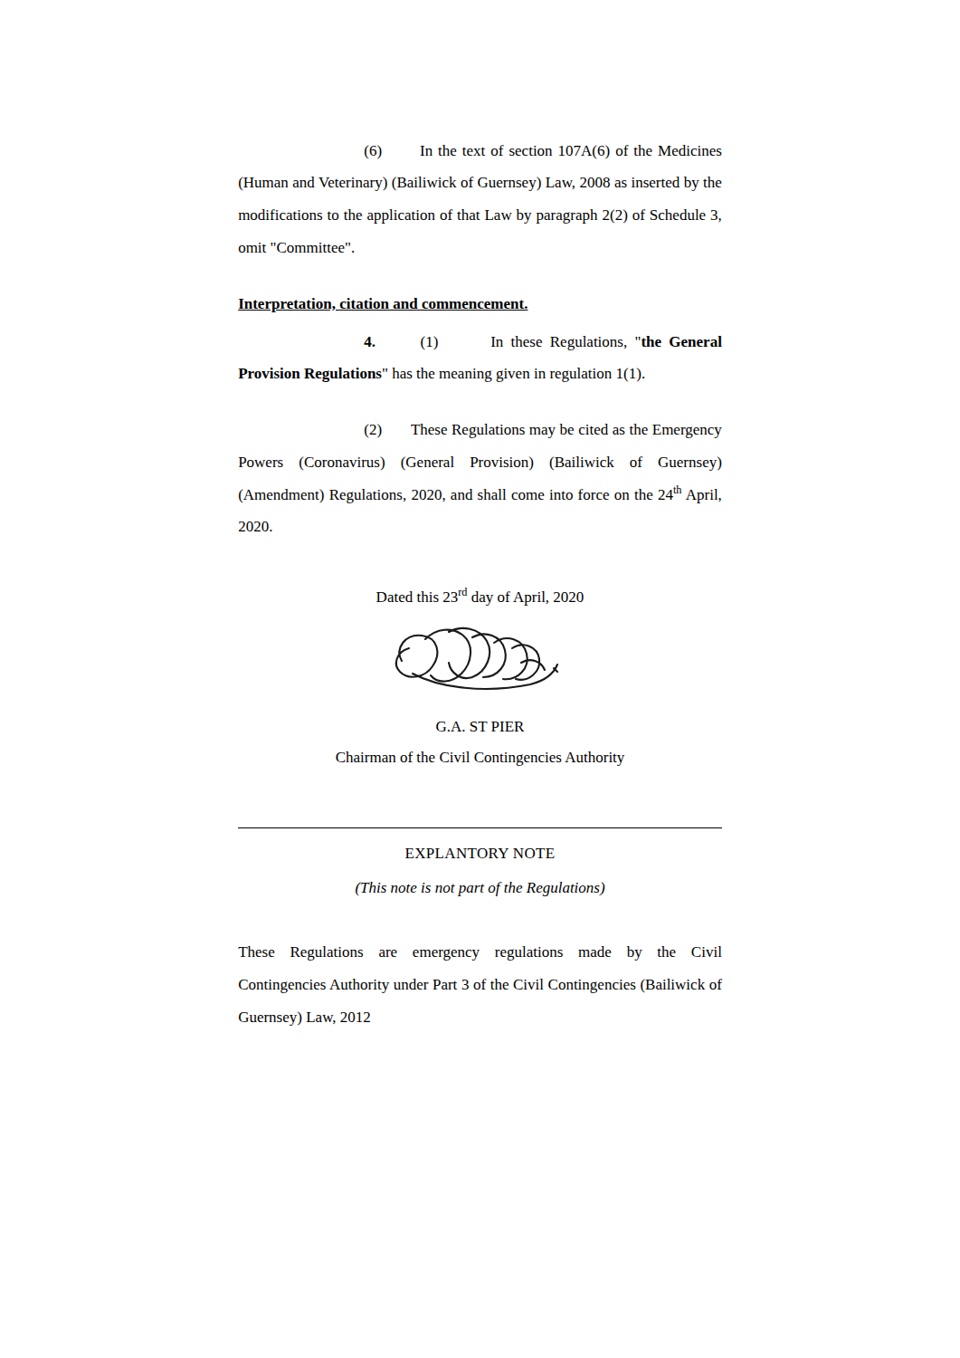(6) In the text of section 107A(6) of the Medicines (Human and Veterinary) (Bailiwick of Guernsey) Law, 2008 as inserted by the modifications to the application of that Law by paragraph 2(2) of Schedule 3, omit "Committee".
Interpretation, citation and commencement.
4. (1) In these Regulations, "the General Provision Regulations" has the meaning given in regulation 1(1).
(2) These Regulations may be cited as the Emergency Powers (Coronavirus) (General Provision) (Bailiwick of Guernsey) (Amendment) Regulations, 2020, and shall come into force on the 24th April, 2020.
Dated this 23rd day of April, 2020
G.A. ST PIER
Chairman of the Civil Contingencies Authority
EXPLANTORY NOTE
(This note is not part of the Regulations)
These Regulations are emergency regulations made by the Civil Contingencies Authority under Part 3 of the Civil Contingencies (Bailiwick of Guernsey) Law, 2012